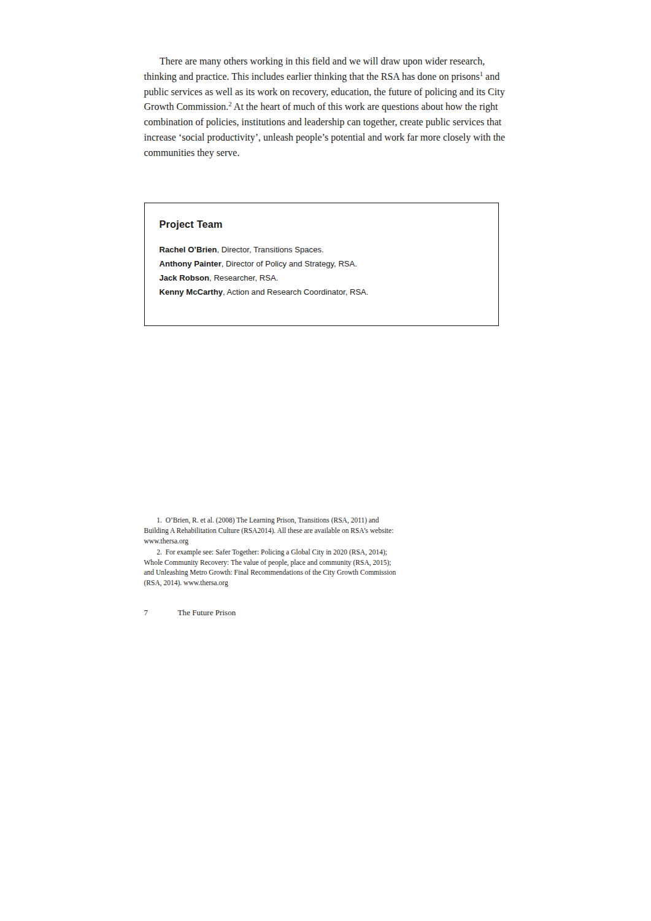There are many others working in this field and we will draw upon wider research, thinking and practice. This includes earlier thinking that the RSA has done on prisons1 and public services as well as its work on recovery, education, the future of policing and its City Growth Commission.2 At the heart of much of this work are questions about how the right combination of policies, institutions and leadership can together, create public services that increase ‘social productivity’, unleash people’s potential and work far more closely with the communities they serve.
Project Team
Rachel O’Brien, Director, Transitions Spaces.
Anthony Painter, Director of Policy and Strategy, RSA.
Jack Robson, Researcher, RSA.
Kenny McCarthy, Action and Research Coordinator, RSA.
1. O’Brien, R. et al. (2008) The Learning Prison, Transitions (RSA, 2011) and Building A Rehabilitation Culture (RSA2014). All these are available on RSA’s website: www.thersa.org
2. For example see: Safer Together: Policing a Global City in 2020 (RSA, 2014); Whole Community Recovery: The value of people, place and community (RSA, 2015); and Unleashing Metro Growth: Final Recommendations of the City Growth Commission (RSA, 2014). www.thersa.org
7
The Future Prison